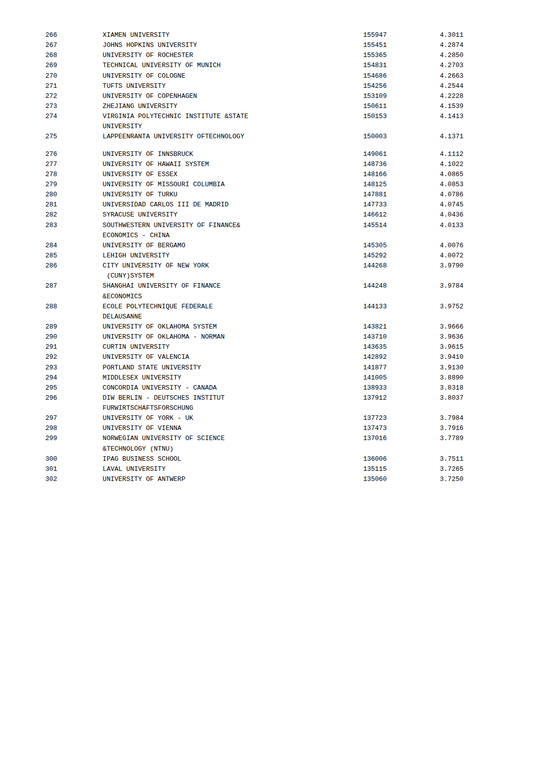| 266 | XIAMEN UNIVERSITY | 155947 | 4.3011 |
| 267 | JOHNS HOPKINS UNIVERSITY | 155451 | 4.2874 |
| 268 | UNIVERSITY OF ROCHESTER | 155365 | 4.2850 |
| 269 | TECHNICAL UNIVERSITY OF MUNICH | 154831 | 4.2703 |
| 270 | UNIVERSITY OF COLOGNE | 154686 | 4.2663 |
| 271 | TUFTS UNIVERSITY | 154256 | 4.2544 |
| 272 | UNIVERSITY OF COPENHAGEN | 153109 | 4.2228 |
| 273 | ZHEJIANG UNIVERSITY | 150611 | 4.1539 |
| 274 | VIRGINIA POLYTECHNIC INSTITUTE &STATE UNIVERSITY | 150153 | 4.1413 |
| 275 | LAPPEENRANTA UNIVERSITY OFTECHNOLOGY | 150003 | 4.1371 |
| 276 | UNIVERSITY OF INNSBRUCK | 149061 | 4.1112 |
| 277 | UNIVERSITY OF HAWAII SYSTEM | 148736 | 4.1022 |
| 278 | UNIVERSITY OF ESSEX | 148166 | 4.0865 |
| 279 | UNIVERSITY OF MISSOURI COLUMBIA | 148125 | 4.0853 |
| 280 | UNIVERSITY OF TURKU | 147881 | 4.0786 |
| 281 | UNIVERSIDAD CARLOS III DE MADRID | 147733 | 4.0745 |
| 282 | SYRACUSE UNIVERSITY | 146612 | 4.0436 |
| 283 | SOUTHWESTERN UNIVERSITY OF FINANCE& ECONOMICS - CHINA | 145514 | 4.0133 |
| 284 | UNIVERSITY OF BERGAMO | 145305 | 4.0076 |
| 285 | LEHIGH UNIVERSITY | 145292 | 4.0072 |
| 286 | CITY UNIVERSITY OF NEW YORK (CUNY)SYSTEM | 144268 | 3.9790 |
| 287 | SHANGHAI UNIVERSITY OF FINANCE &ECONOMICS | 144248 | 3.9784 |
| 288 | ECOLE POLYTECHNIQUE FEDERALE DELAUSANNE | 144133 | 3.9752 |
| 289 | UNIVERSITY OF OKLAHOMA SYSTEM | 143821 | 3.9666 |
| 290 | UNIVERSITY OF OKLAHOMA - NORMAN | 143710 | 3.9636 |
| 291 | CURTIN UNIVERSITY | 143635 | 3.9615 |
| 292 | UNIVERSITY OF VALENCIA | 142892 | 3.9410 |
| 293 | PORTLAND STATE UNIVERSITY | 141877 | 3.9130 |
| 294 | MIDDLESEX UNIVERSITY | 141005 | 3.8890 |
| 295 | CONCORDIA UNIVERSITY - CANADA | 138933 | 3.8318 |
| 296 | DIW BERLIN - DEUTSCHES INSTITUT FURWIRTSCHAFTSFORSCHUNG | 137912 | 3.8037 |
| 297 | UNIVERSITY OF YORK - UK | 137723 | 3.7984 |
| 298 | UNIVERSITY OF VIENNA | 137473 | 3.7916 |
| 299 | NORWEGIAN UNIVERSITY OF SCIENCE &TECHNOLOGY (NTNU) | 137016 | 3.7789 |
| 300 | IPAG BUSINESS SCHOOL | 136006 | 3.7511 |
| 301 | LAVAL UNIVERSITY | 135115 | 3.7265 |
| 302 | UNIVERSITY OF ANTWERP | 135060 | 3.7250 |